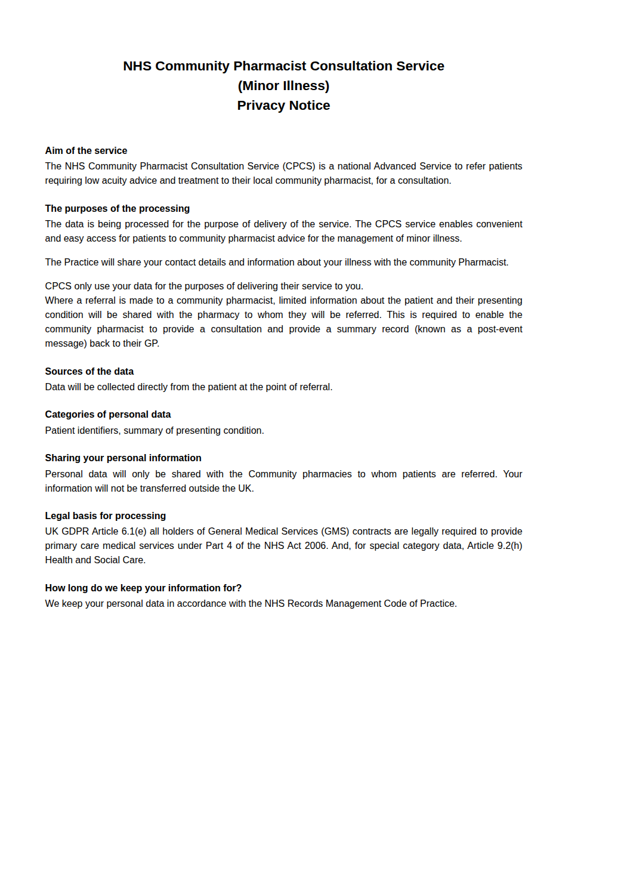NHS Community Pharmacist Consultation Service (Minor Illness) Privacy Notice
Aim of the service
The NHS Community Pharmacist Consultation Service (CPCS) is a national Advanced Service to refer patients requiring low acuity advice and treatment to their local community pharmacist, for a consultation.
The purposes of the processing
The data is being processed for the purpose of delivery of the service. The CPCS service enables convenient and easy access for patients to community pharmacist advice for the management of minor illness.
The Practice will share your contact details and information about your illness with the community Pharmacist.
CPCS only use your data for the purposes of delivering their service to you.
Where a referral is made to a community pharmacist, limited information about the patient and their presenting condition will be shared with the pharmacy to whom they will be referred. This is required to enable the community pharmacist to provide a consultation and provide a summary record (known as a post-event message) back to their GP.
Sources of the data
Data will be collected directly from the patient at the point of referral.
Categories of personal data
Patient identifiers, summary of presenting condition.
Sharing your personal information
Personal data will only be shared with the Community pharmacies to whom patients are referred. Your information will not be transferred outside the UK.
Legal basis for processing
UK GDPR Article 6.1(e) all holders of General Medical Services (GMS) contracts are legally required to provide primary care medical services under Part 4 of the NHS Act 2006. And, for special category data, Article 9.2(h) Health and Social Care.
How long do we keep your information for?
We keep your personal data in accordance with the NHS Records Management Code of Practice.